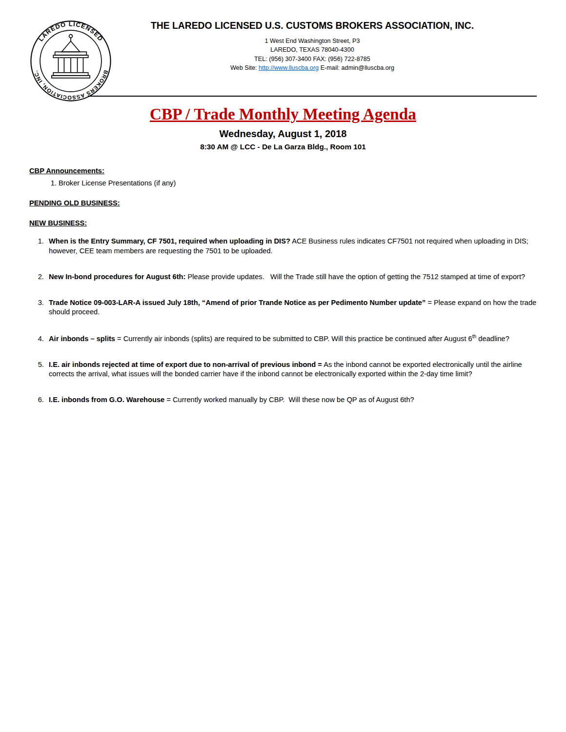LAREDO LICENSED BROKERS ASSOCIATION, INC. U.S. CUSTOMS
THE LAREDO LICENSED U.S. CUSTOMS BROKERS ASSOCIATION, INC.
1 West End Washington Street, P3
LAREDO, TEXAS 78040-4300
TEL: (956) 307-3400 FAX: (956) 722-8785
Web Site: http://www.lluscba.org E-mail: admin@lluscba.org
CBP / Trade Monthly Meeting Agenda
Wednesday, August 1, 2018
8:30 AM @ LCC - De La Garza Bldg., Room 101
CBP Announcements:
Broker License Presentations (if any)
PENDING OLD BUSINESS:
NEW BUSINESS:
When is the Entry Summary, CF 7501, required when uploading in DIS? ACE Business rules indicates CF7501 not required when uploading in DIS; however, CEE team members are requesting the 7501 to be uploaded.
New In-bond procedures for August 6th: Please provide updates. Will the Trade still have the option of getting the 7512 stamped at time of export?
Trade Notice 09-003-LAR-A issued July 18th, “Amend of prior Trande Notice as per Pedimento Number update” = Please expand on how the trade should proceed.
Air inbonds – splits = Currently air inbonds (splits) are required to be submitted to CBP. Will this practice be continued after August 6th deadline?
I.E. air inbonds rejected at time of export due to non-arrival of previous inbond = As the inbond cannot be exported electronically until the airline corrects the arrival, what issues will the bonded carrier have if the inbond cannot be electronically exported within the 2-day time limit?
I.E. inbonds from G.O. Warehouse = Currently worked manually by CBP. Will these now be QP as of August 6th?